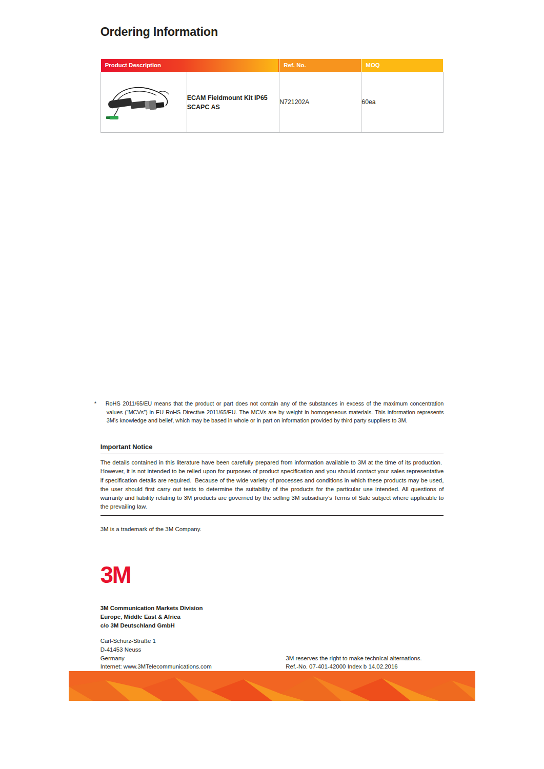Ordering Information
| Product Description | Ref. No. | MOQ |
| --- | --- | --- |
| | ECAM Fieldmount Kit IP65 SCAPC AS | N721202A | 60ea |
*RoHS 2011/65/EU means that the product or part does not contain any of the substances in excess of the maximum concentration values (“MCVs”) in EU RoHS Directive 2011/65/EU. The MCVs are by weight in homogeneous materials. This information represents 3M’s knowledge and belief, which may be based in whole or in part on information provided by third party suppliers to 3M.
Important Notice
The details contained in this literature have been carefully prepared from information available to 3M at the time of its production. However, it is not intended to be relied upon for purposes of product specification and you should contact your sales representative if specification details are required. Because of the wide variety of processes and conditions in which these products may be used, the user should first carry out tests to determine the suitability of the products for the particular use intended. All questions of warranty and liability relating to 3M products are governed by the selling 3M subsidiary’s Terms of Sale subject where applicable to the prevailing law.
3M is a trademark of the 3M Company.
3M
3M Communication Markets Division
Europe, Middle East & Africa
c/o 3M Deutschland GmbH
Carl-Schurz-Straße 1
D-41453 Neuss
Germany
Internet: www.3MTelecommunications.com
3M reserves the right to make technical alternations.
Ref.-No. 07-401-42000 Index b 14.02.2016